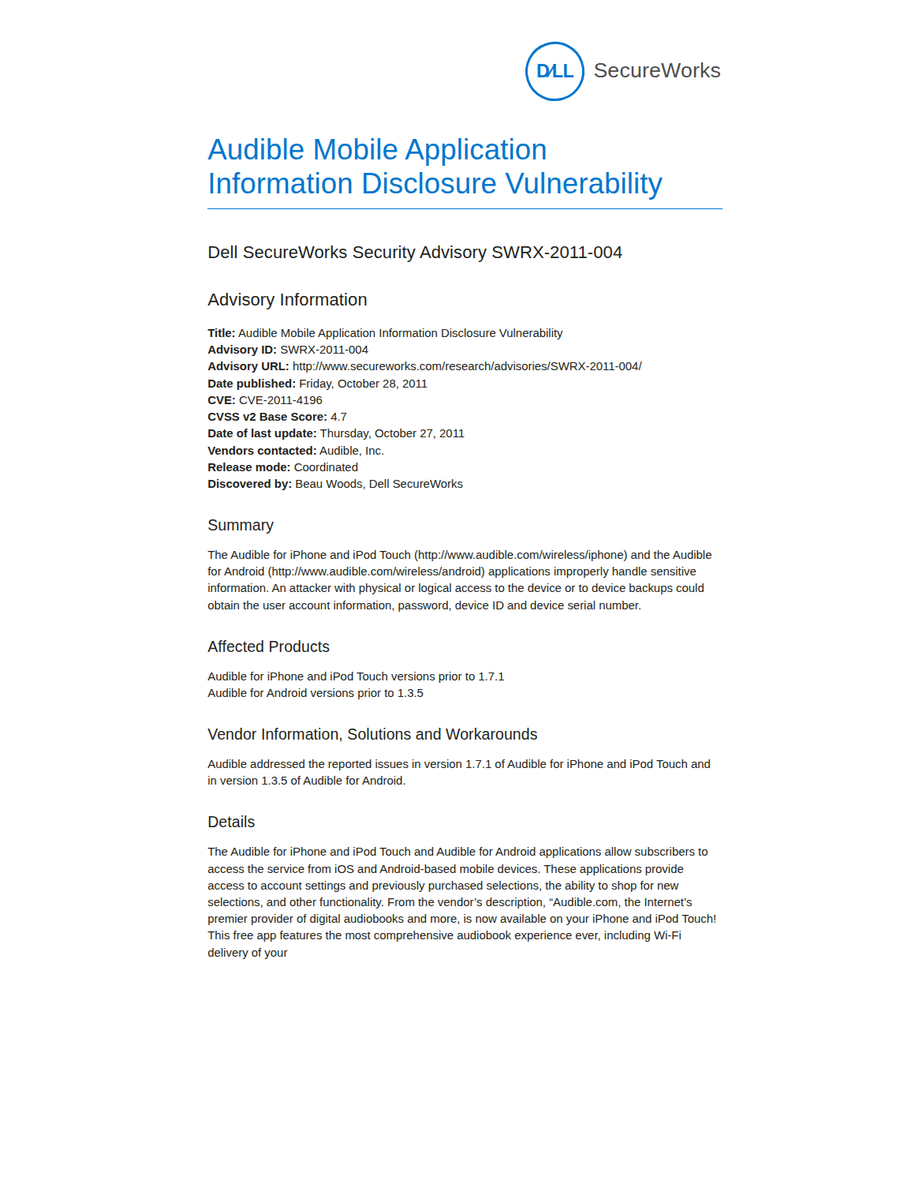D⁄LL
SecureWorks
Audible Mobile Application
Information Disclosure Vulnerability
Dell SecureWorks Security Advisory SWRX-2011-004
Advisory Information
Title: Audible Mobile Application Information Disclosure Vulnerability
Advisory ID: SWRX-2011-004
Advisory URL: http://www.secureworks.com/research/advisories/SWRX-2011-004/
Date published: Friday, October 28, 2011
CVE: CVE-2011-4196
CVSS v2 Base Score: 4.7
Date of last update: Thursday, October 27, 2011
Vendors contacted: Audible, Inc.
Release mode: Coordinated
Discovered by: Beau Woods, Dell SecureWorks
Summary
The Audible for iPhone and iPod Touch (http://www.audible.com/wireless/iphone) and the Audible for Android (http://www.audible.com/wireless/android) applications improperly handle sensitive information. An attacker with physical or logical access to the device or to device backups could obtain the user account information, password, device ID and device serial number.
Affected Products
Audible for iPhone and iPod Touch versions prior to 1.7.1
Audible for Android versions prior to 1.3.5
Vendor Information, Solutions and Workarounds
Audible addressed the reported issues in version 1.7.1 of Audible for iPhone and iPod Touch and in version 1.3.5 of Audible for Android.
Details
The Audible for iPhone and iPod Touch and Audible for Android applications allow subscribers to access the service from iOS and Android-based mobile devices. These applications provide access to account settings and previously purchased selections, the ability to shop for new selections, and other functionality. From the vendor’s description, “Audible.com, the Internet’s premier provider of digital audiobooks and more, is now available on your iPhone and iPod Touch! This free app features the most comprehensive audiobook experience ever, including Wi-Fi delivery of your